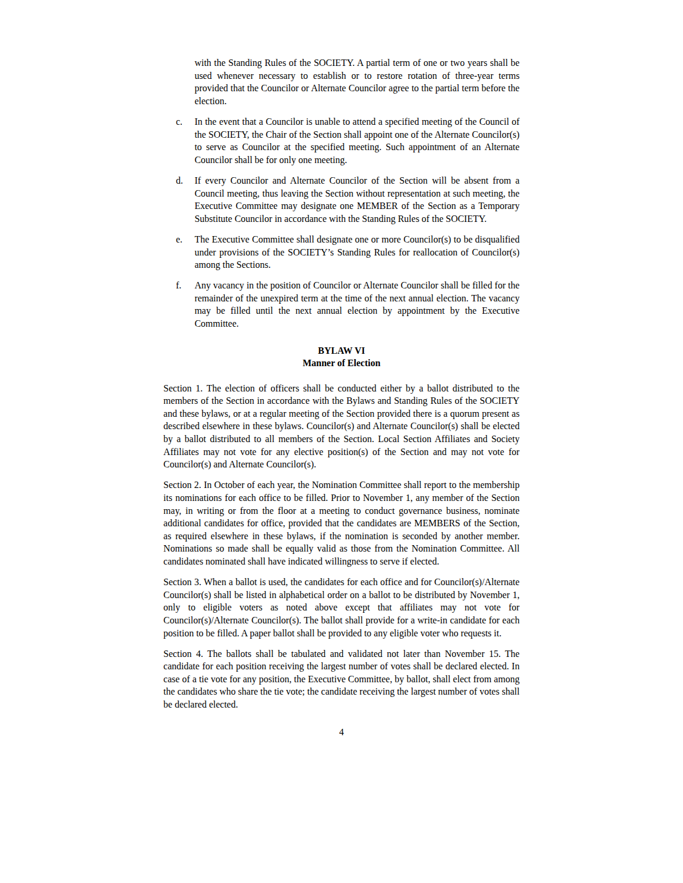with the Standing Rules of the SOCIETY. A partial term of one or two years shall be used whenever necessary to establish or to restore rotation of three-year terms provided that the Councilor or Alternate Councilor agree to the partial term before the election.
c. In the event that a Councilor is unable to attend a specified meeting of the Council of the SOCIETY, the Chair of the Section shall appoint one of the Alternate Councilor(s) to serve as Councilor at the specified meeting. Such appointment of an Alternate Councilor shall be for only one meeting.
d. If every Councilor and Alternate Councilor of the Section will be absent from a Council meeting, thus leaving the Section without representation at such meeting, the Executive Committee may designate one MEMBER of the Section as a Temporary Substitute Councilor in accordance with the Standing Rules of the SOCIETY.
e. The Executive Committee shall designate one or more Councilor(s) to be disqualified under provisions of the SOCIETY’s Standing Rules for reallocation of Councilor(s) among the Sections.
f. Any vacancy in the position of Councilor or Alternate Councilor shall be filled for the remainder of the unexpired term at the time of the next annual election. The vacancy may be filled until the next annual election by appointment by the Executive Committee.
BYLAW VI Manner of Election
Section 1. The election of officers shall be conducted either by a ballot distributed to the members of the Section in accordance with the Bylaws and Standing Rules of the SOCIETY and these bylaws, or at a regular meeting of the Section provided there is a quorum present as described elsewhere in these bylaws. Councilor(s) and Alternate Councilor(s) shall be elected by a ballot distributed to all members of the Section. Local Section Affiliates and Society Affiliates may not vote for any elective position(s) of the Section and may not vote for Councilor(s) and Alternate Councilor(s).
Section 2. In October of each year, the Nomination Committee shall report to the membership its nominations for each office to be filled. Prior to November 1, any member of the Section may, in writing or from the floor at a meeting to conduct governance business, nominate additional candidates for office, provided that the candidates are MEMBERS of the Section, as required elsewhere in these bylaws, if the nomination is seconded by another member. Nominations so made shall be equally valid as those from the Nomination Committee. All candidates nominated shall have indicated willingness to serve if elected.
Section 3. When a ballot is used, the candidates for each office and for Councilor(s)/Alternate Councilor(s) shall be listed in alphabetical order on a ballot to be distributed by November 1, only to eligible voters as noted above except that affiliates may not vote for Councilor(s)/Alternate Councilor(s). The ballot shall provide for a write-in candidate for each position to be filled. A paper ballot shall be provided to any eligible voter who requests it.
Section 4. The ballots shall be tabulated and validated not later than November 15. The candidate for each position receiving the largest number of votes shall be declared elected. In case of a tie vote for any position, the Executive Committee, by ballot, shall elect from among the candidates who share the tie vote; the candidate receiving the largest number of votes shall be declared elected.
4